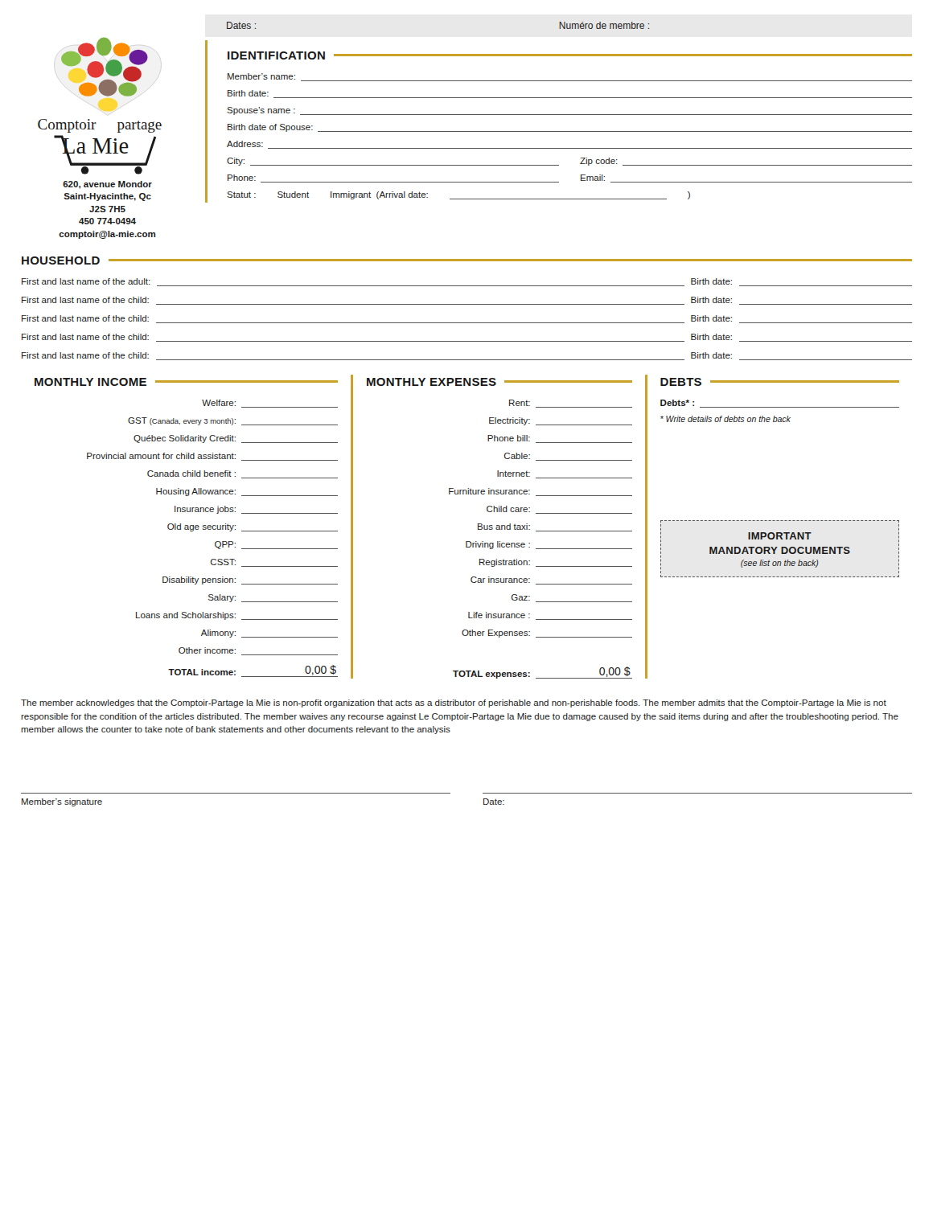Comptoir partage La Mie
620, avenue Mondor
Saint-Hyacinthe, Qc
J2S 7H5
450 774-0494
comptoir@la-mie.com
Dates : Numéro de membre :
IDENTIFICATION
Member’s name:
Birth date:
Spouse’s name :
Birth date of Spouse:
Address:
City:
Zip code:
Phone:
Email:
Statut : Student Immigrant (Arrival date: )
HOUSEHOLD
First and last name of the adult: Birth date:
First and last name of the child: Birth date:
First and last name of the child: Birth date:
First and last name of the child: Birth date:
First and last name of the child: Birth date:
MONTHLY INCOME
Welfare:
GST (Canada, every 3 month):
Québec Solidarity Credit:
Provincial amount for child assistant:
Canada child benefit :
Housing Allowance:
Insurance jobs:
Old age security:
QPP:
CSST:
Disability pension:
Salary:
Loans and Scholarships:
Alimony:
Other income:
TOTAL income: 0,00 $
MONTHLY EXPENSES
Rent:
Electricity:
Phone bill:
Cable:
Internet:
Furniture insurance:
Child care:
Bus and taxi:
Driving license :
Registration:
Car insurance:
Gaz:
Life insurance :
Other Expenses:
TOTAL expenses: 0,00 $
DEBTS
Debts* :
* Write details of debts on the back
IMPORTANT
MANDATORY DOCUMENTS
(see list on the back)
The member acknowledges that the Comptoir-Partage la Mie is non-profit organization that acts as a distributor of perishable and non-perishable foods. The member admits that the Comptoir-Partage la Mie is not responsible for the condition of the articles distributed. The member waives any recourse against Le Comptoir-Partage la Mie due to damage caused by the said items during and after the troubleshooting period. The member allows the counter to take note of bank statements and other documents relevant to the analysis
Member’s signature
Date: